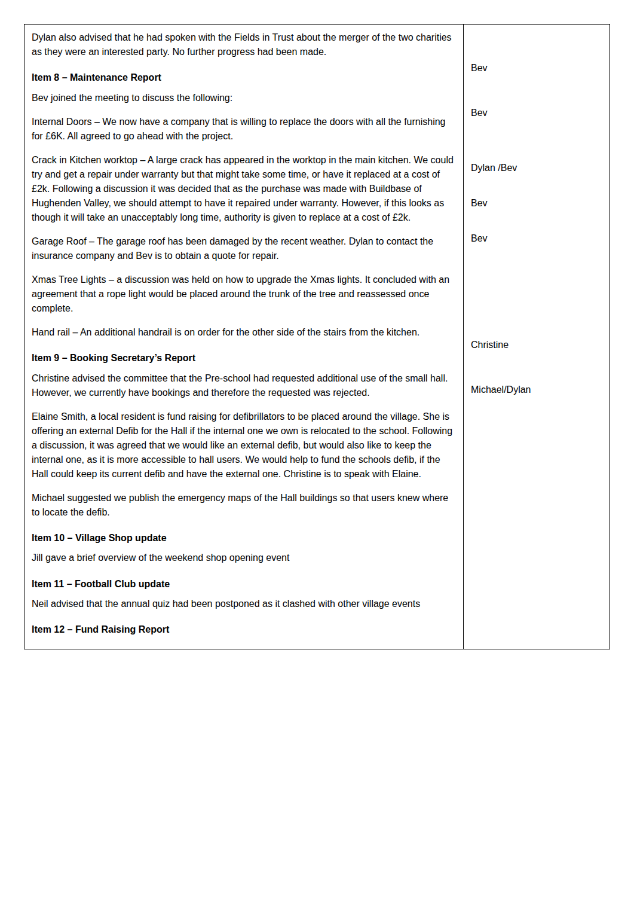| Dylan also advised that he had spoken with the Fields in Trust about the merger of the two charities as they were an interested party. No further progress had been made. Item 8 – Maintenance Report Bev joined the meeting to discuss the following: Internal Doors – We now have a company that is willing to replace the doors with all the furnishing for £6K. All agreed to go ahead with the project. Crack in Kitchen worktop – A large crack has appeared in the worktop in the main kitchen. We could try and get a repair under warranty but that might take some time, or have it replaced at a cost of £2k. Following a discussion it was decided that as the purchase was made with Buildbase of Hughenden Valley, we should attempt to have it repaired under warranty. However, if this looks as though it will take an unacceptably long time, authority is given to replace at a cost of £2k. Garage Roof – The garage roof has been damaged by the recent weather. Dylan to contact the insurance company and Bev is to obtain a quote for repair. Xmas Tree Lights – a discussion was held on how to upgrade the Xmas lights. It concluded with an agreement that a rope light would be placed around the trunk of the tree and reassessed once complete. Hand rail – An additional handrail is on order for the other side of the stairs from the kitchen. Item 9 – Booking Secretary’s Report Christine advised the committee that the Pre-school had requested additional use of the small hall. However, we currently have bookings and therefore the requested was rejected. Elaine Smith, a local resident is fund raising for defibrillators to be placed around the village. She is offering an external Defib for the Hall if the internal one we own is relocated to the school. Following a discussion, it was agreed that we would like an external defib, but would also like to keep the internal one, as it is more accessible to hall users. We would help to fund the schools defib, if the Hall could keep its current defib and have the external one. Christine is to speak with Elaine. Michael suggested we publish the emergency maps of the Hall buildings so that users knew where to locate the defib. Item 10 – Village Shop update Jill gave a brief overview of the weekend shop opening event Item 11 – Football Club update Neil advised that the annual quiz had been postponed as it clashed with other village events Item 12 – Fund Raising Report | Bev Bev Dylan /Bev Bev Bev Christine Michael/Dylan |